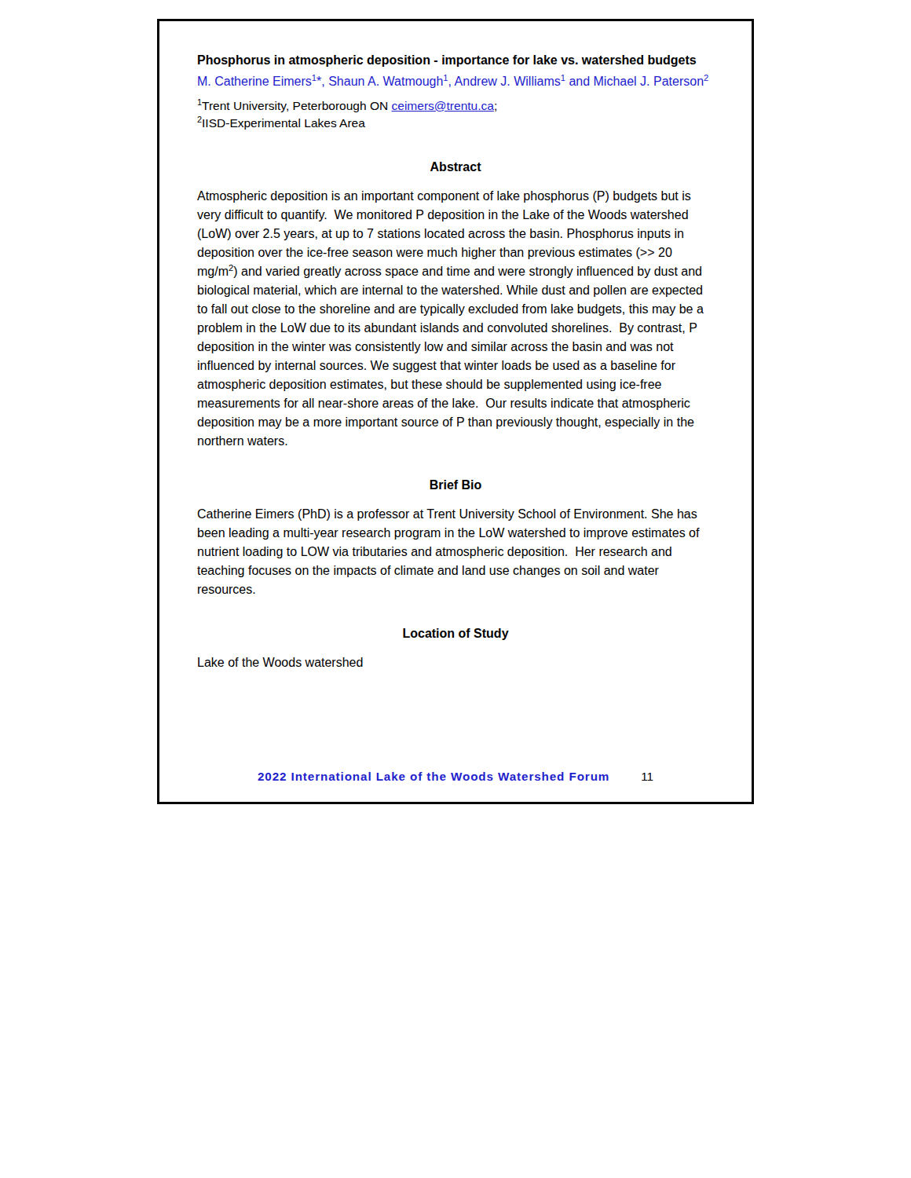Phosphorus in atmospheric deposition - importance for lake vs. watershed budgets
M. Catherine Eimers1*, Shaun A. Watmough1, Andrew J. Williams1 and Michael J. Paterson2
1Trent University, Peterborough ON ceimers@trentu.ca;
2IISD-Experimental Lakes Area
Abstract
Atmospheric deposition is an important component of lake phosphorus (P) budgets but is very difficult to quantify. We monitored P deposition in the Lake of the Woods watershed (LoW) over 2.5 years, at up to 7 stations located across the basin. Phosphorus inputs in deposition over the ice-free season were much higher than previous estimates (>> 20 mg/m2) and varied greatly across space and time and were strongly influenced by dust and biological material, which are internal to the watershed. While dust and pollen are expected to fall out close to the shoreline and are typically excluded from lake budgets, this may be a problem in the LoW due to its abundant islands and convoluted shorelines. By contrast, P deposition in the winter was consistently low and similar across the basin and was not influenced by internal sources. We suggest that winter loads be used as a baseline for atmospheric deposition estimates, but these should be supplemented using ice-free measurements for all near-shore areas of the lake. Our results indicate that atmospheric deposition may be a more important source of P than previously thought, especially in the northern waters.
Brief Bio
Catherine Eimers (PhD) is a professor at Trent University School of Environment. She has been leading a multi-year research program in the LoW watershed to improve estimates of nutrient loading to LOW via tributaries and atmospheric deposition. Her research and teaching focuses on the impacts of climate and land use changes on soil and water resources.
Location of Study
Lake of the Woods watershed
2022 International Lake of the Woods Watershed Forum 11